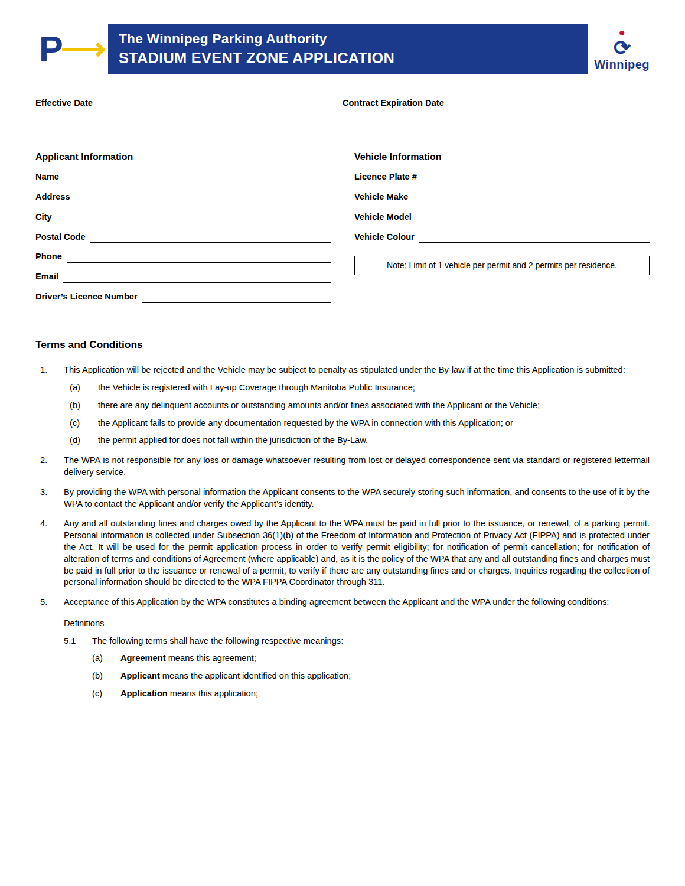P⟶
The Winnipeg Parking Authority
STADIUM EVENT ZONE APPLICATION
●
⟳
Winnipeg
Effective Date
Contract Expiration Date
Applicant Information
Name
Address
City
Postal Code
Phone
Email
Driver’s Licence Number
Vehicle Information
Licence Plate #
Vehicle Make
Vehicle Model
Vehicle Colour
Note: Limit of 1 vehicle per permit and 2 permits per residence.
Terms and Conditions
This Application will be rejected and the Vehicle may be subject to penalty as stipulated under the By-law if at the time this Application is submitted:
the Vehicle is registered with Lay-up Coverage through Manitoba Public Insurance;
there are any delinquent accounts or outstanding amounts and/or fines associated with the Applicant or the Vehicle;
the Applicant fails to provide any documentation requested by the WPA in connection with this Application; or
the permit applied for does not fall within the jurisdiction of the By-Law.
The WPA is not responsible for any loss or damage whatsoever resulting from lost or delayed correspondence sent via standard or registered lettermail delivery service.
By providing the WPA with personal information the Applicant consents to the WPA securely storing such information, and consents to the use of it by the WPA to contact the Applicant and/or verify the Applicant’s identity.
Any and all outstanding fines and charges owed by the Applicant to the WPA must be paid in full prior to the issuance, or renewal, of a parking permit. Personal information is collected under Subsection 36(1)(b) of the Freedom of Information and Protection of Privacy Act (FIPPA) and is protected under the Act. It will be used for the permit application process in order to verify permit eligibility; for notification of permit cancellation; for notification of alteration of terms and conditions of Agreement (where applicable) and, as it is the policy of the WPA that any and all outstanding fines and charges must be paid in full prior to the issuance or renewal of a permit, to verify if there are any outstanding fines and or charges. Inquiries regarding the collection of personal information should be directed to the WPA FIPPA Coordinator through 311.
Acceptance of this Application by the WPA constitutes a binding agreement between the Applicant and the WPA under the following conditions:
Definitions
5.1 The following terms shall have the following respective meanings:
Agreement means this agreement;
Applicant means the applicant identified on this application;
Application means this application;